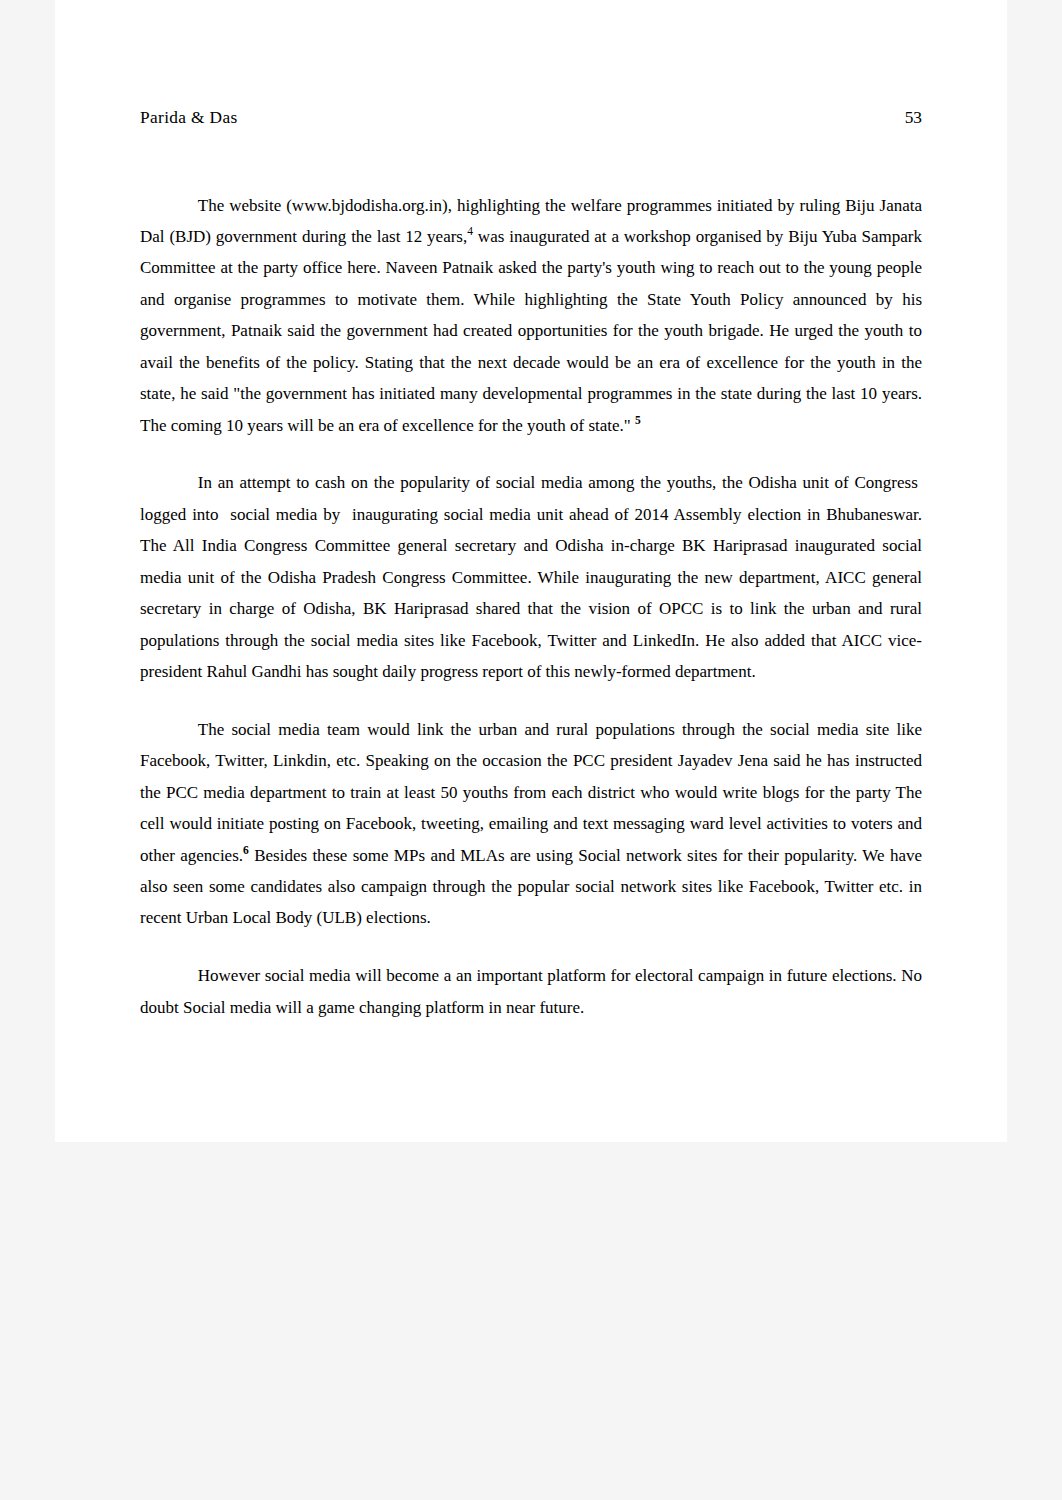Parida & Das 53
The website (www.bjdodisha.org.in), highlighting the welfare programmes initiated by ruling Biju Janata Dal (BJD) government during the last 12 years,4 was inaugurated at a workshop organised by Biju Yuba Sampark Committee at the party office here. Naveen Patnaik asked the party's youth wing to reach out to the young people and organise programmes to motivate them. While highlighting the State Youth Policy announced by his government, Patnaik said the government had created opportunities for the youth brigade. He urged the youth to avail the benefits of the policy. Stating that the next decade would be an era of excellence for the youth in the state, he said "the government has initiated many developmental programmes in the state during the last 10 years. The coming 10 years will be an era of excellence for the youth of state." 5
In an attempt to cash on the popularity of social media among the youths, the Odisha unit of Congress logged into social media by inaugurating social media unit ahead of 2014 Assembly election in Bhubaneswar. The All India Congress Committee general secretary and Odisha in-charge BK Hariprasad inaugurated social media unit of the Odisha Pradesh Congress Committee. While inaugurating the new department, AICC general secretary in charge of Odisha, BK Hariprasad shared that the vision of OPCC is to link the urban and rural populations through the social media sites like Facebook, Twitter and LinkedIn. He also added that AICC vice-president Rahul Gandhi has sought daily progress report of this newly-formed department.
The social media team would link the urban and rural populations through the social media site like Facebook, Twitter, Linkdin, etc. Speaking on the occasion the PCC president Jayadev Jena said he has instructed the PCC media department to train at least 50 youths from each district who would write blogs for the party The cell would initiate posting on Facebook, tweeting, emailing and text messaging ward level activities to voters and other agencies.6 Besides these some MPs and MLAs are using Social network sites for their popularity. We have also seen some candidates also campaign through the popular social network sites like Facebook, Twitter etc. in recent Urban Local Body (ULB) elections.
However social media will become a an important platform for electoral campaign in future elections. No doubt Social media will a game changing platform in near future.